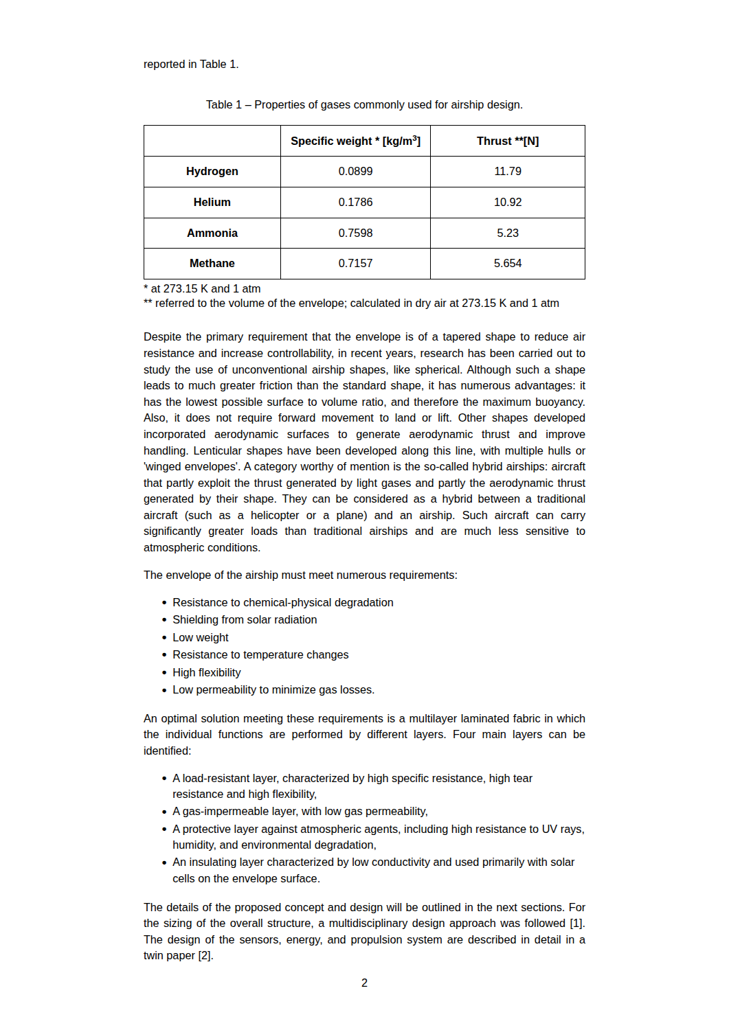reported in Table 1.
Table 1 – Properties of gases commonly used for airship design.
| | Specific weight * [kg/m 3 ] | Thrust **[N] |
| --- | --- | --- |
| Hydrogen | 0.0899 | 11.79 |
| Helium | 0.1786 | 10.92 |
| Ammonia | 0.7598 | 5.23 |
| Methane | 0.7157 | 5.654 |
* at 273.15 K and 1 atm
** referred to the volume of the envelope; calculated in dry air at 273.15 K and 1 atm
Despite the primary requirement that the envelope is of a tapered shape to reduce air resistance and increase controllability, in recent years, research has been carried out to study the use of unconventional airship shapes, like spherical. Although such a shape leads to much greater friction than the standard shape, it has numerous advantages: it has the lowest possible surface to volume ratio, and therefore the maximum buoyancy. Also, it does not require forward movement to land or lift. Other shapes developed incorporated aerodynamic surfaces to generate aerodynamic thrust and improve handling. Lenticular shapes have been developed along this line, with multiple hulls or 'winged envelopes'. A category worthy of mention is the so-called hybrid airships: aircraft that partly exploit the thrust generated by light gases and partly the aerodynamic thrust generated by their shape. They can be considered as a hybrid between a traditional aircraft (such as a helicopter or a plane) and an airship. Such aircraft can carry significantly greater loads than traditional airships and are much less sensitive to atmospheric conditions.
The envelope of the airship must meet numerous requirements:
Resistance to chemical-physical degradation
Shielding from solar radiation
Low weight
Resistance to temperature changes
High flexibility
Low permeability to minimize gas losses.
An optimal solution meeting these requirements is a multilayer laminated fabric in which the individual functions are performed by different layers. Four main layers can be identified:
A load-resistant layer, characterized by high specific resistance, high tear resistance and high flexibility,
A gas-impermeable layer, with low gas permeability,
A protective layer against atmospheric agents, including high resistance to UV rays, humidity, and environmental degradation,
An insulating layer characterized by low conductivity and used primarily with solar cells on the envelope surface.
The details of the proposed concept and design will be outlined in the next sections. For the sizing of the overall structure, a multidisciplinary design approach was followed [1]. The design of the sensors, energy, and propulsion system are described in detail in a twin paper [2].
2